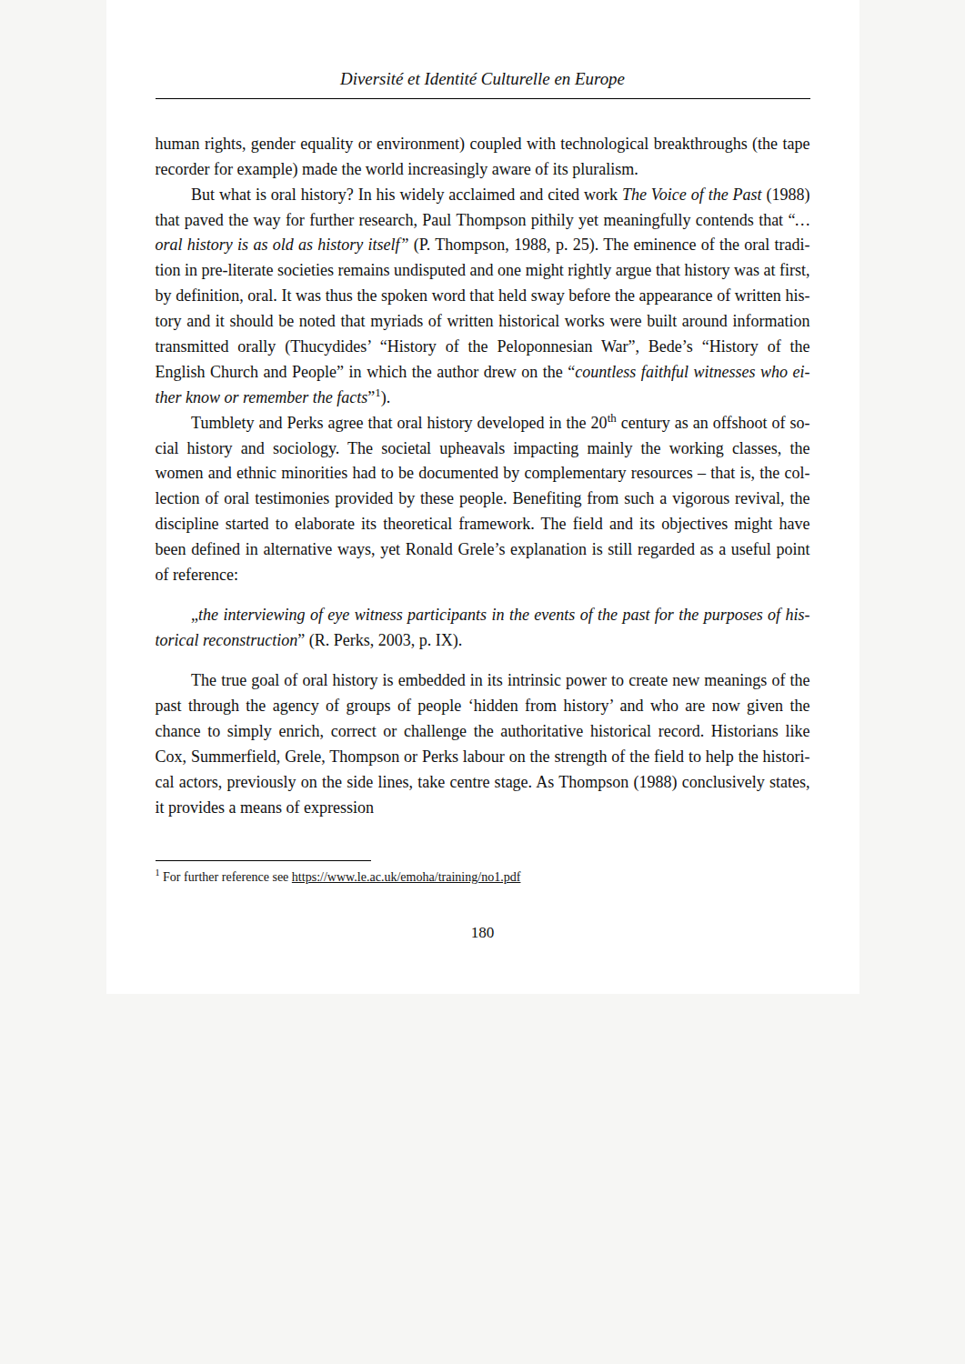Diversité et Identité Culturelle en Europe
human rights, gender equality or environment) coupled with technological breakthroughs (the tape recorder for example) made the world increasingly aware of its pluralism.
But what is oral history? In his widely acclaimed and cited work The Voice of the Past (1988) that paved the way for further research, Paul Thompson pithily yet meaningfully contends that “…oral history is as old as history itself” (P. Thompson, 1988, p. 25). The eminence of the oral tradition in pre-literate societies remains undisputed and one might rightly argue that history was at first, by definition, oral. It was thus the spoken word that held sway before the appearance of written history and it should be noted that myriads of written historical works were built around information transmitted orally (Thucydides’ “History of the Peloponnesian War”, Bede’s “History of the English Church and People” in which the author drew on the “countless faithful witnesses who either know or remember the facts”1).
Tumblety and Perks agree that oral history developed in the 20th century as an offshoot of social history and sociology. The societal upheavals impacting mainly the working classes, the women and ethnic minorities had to be documented by complementary resources – that is, the collection of oral testimonies provided by these people. Benefiting from such a vigorous revival, the discipline started to elaborate its theoretical framework. The field and its objectives might have been defined in alternative ways, yet Ronald Grele’s explanation is still regarded as a useful point of reference:
„the interviewing of eye witness participants in the events of the past for the purposes of historical reconstruction” (R. Perks, 2003, p. IX).
The true goal of oral history is embedded in its intrinsic power to create new meanings of the past through the agency of groups of people ‘hidden from history’ and who are now given the chance to simply enrich, correct or challenge the authoritative historical record. Historians like Cox, Summerfield, Grele, Thompson or Perks labour on the strength of the field to help the historical actors, previously on the side lines, take centre stage. As Thompson (1988) conclusively states, it provides a means of expression
1 For further reference see https://www.le.ac.uk/emoha/training/no1.pdf
180